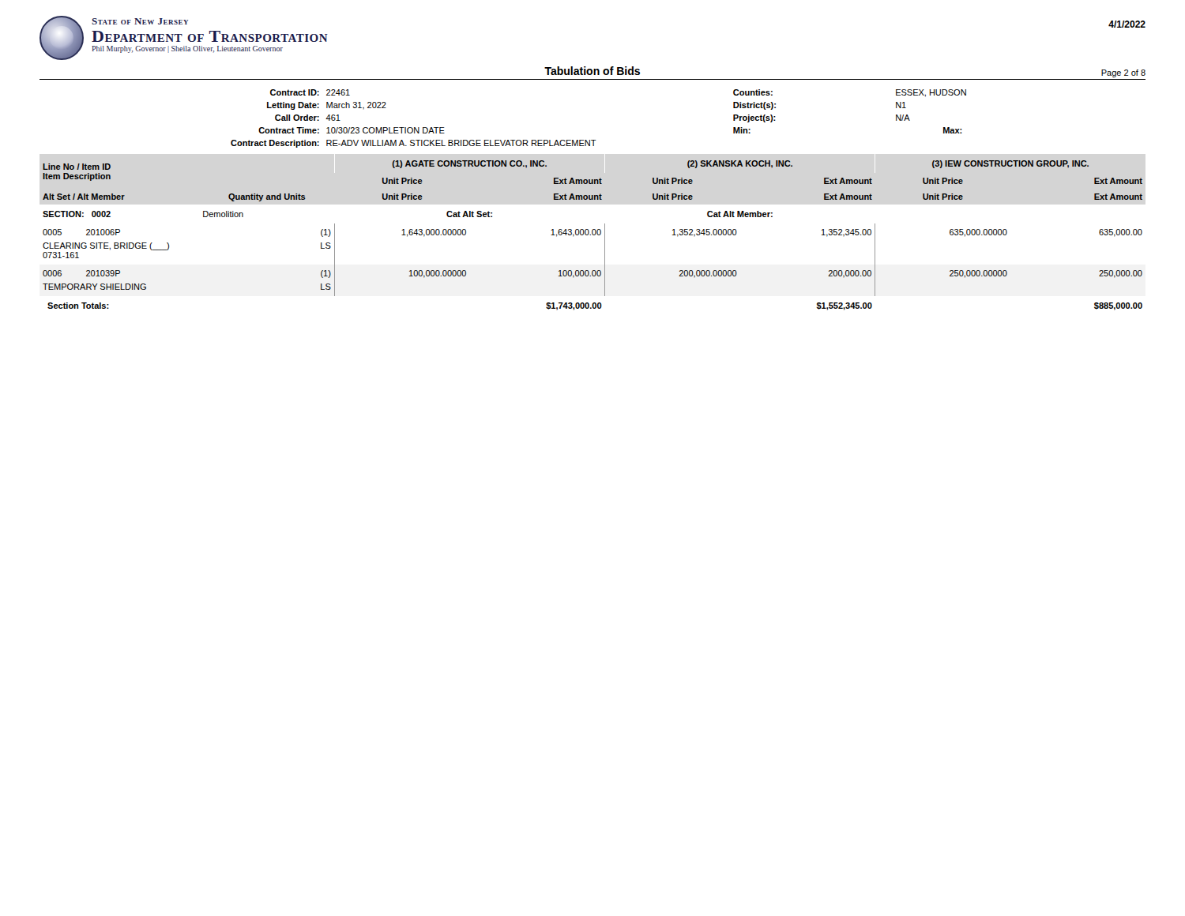State of New Jersey
Department of Transportation
Phil Murphy, Governor | Sheila Oliver, Lieutenant Governor
4/1/2022
Tabulation of Bids
Page 2 of 8
| Contract ID: | 22461 | Counties: | ESSEX, HUDSON |
| Letting Date: | March 31, 2022 | District(s): | N1 |
| Call Order: | 461 | Project(s): | N/A |
| Contract Time: | 10/30/23 COMPLETION DATE | Min: | Max: |
| Contract Description: | RE-ADV WILLIAM A. STICKEL BRIDGE ELEVATOR REPLACEMENT |
| Line No / Item ID Item Description | | (1) AGATE CONSTRUCTION CO., INC. | (2) SKANSKA KOCH, INC. | (3) IEW CONSTRUCTION GROUP, INC. |
| Unit Price | Ext Amount | Unit Price | Ext Amount | Unit Price | Ext Amount |
| Alt Set / Alt Member | Quantity and Units | Unit Price | Ext Amount | Unit Price | Ext Amount | Unit Price | Ext Amount |
| SECTION: 0002 | Demolition | Cat Alt Set: | Cat Alt Member: | |
| 0005 201006P | (1) | 1,643,000.00000 | 1,643,000.00 | 1,352,345.00000 | 1,352,345.00 | 635,000.00000 | 635,000.00 |
| CLEARING SITE, BRIDGE (___) 0731-161 | LS | | | | | | |
| 0006 201039P | (1) | 100,000.00000 | 100,000.00 | 200,000.00000 | 200,000.00 | 250,000.00000 | 250,000.00 |
| TEMPORARY SHIELDING | LS | | | | | | |
| Section Totals: | | | $1,743,000.00 | | $1,552,345.00 | | $885,000.00 |